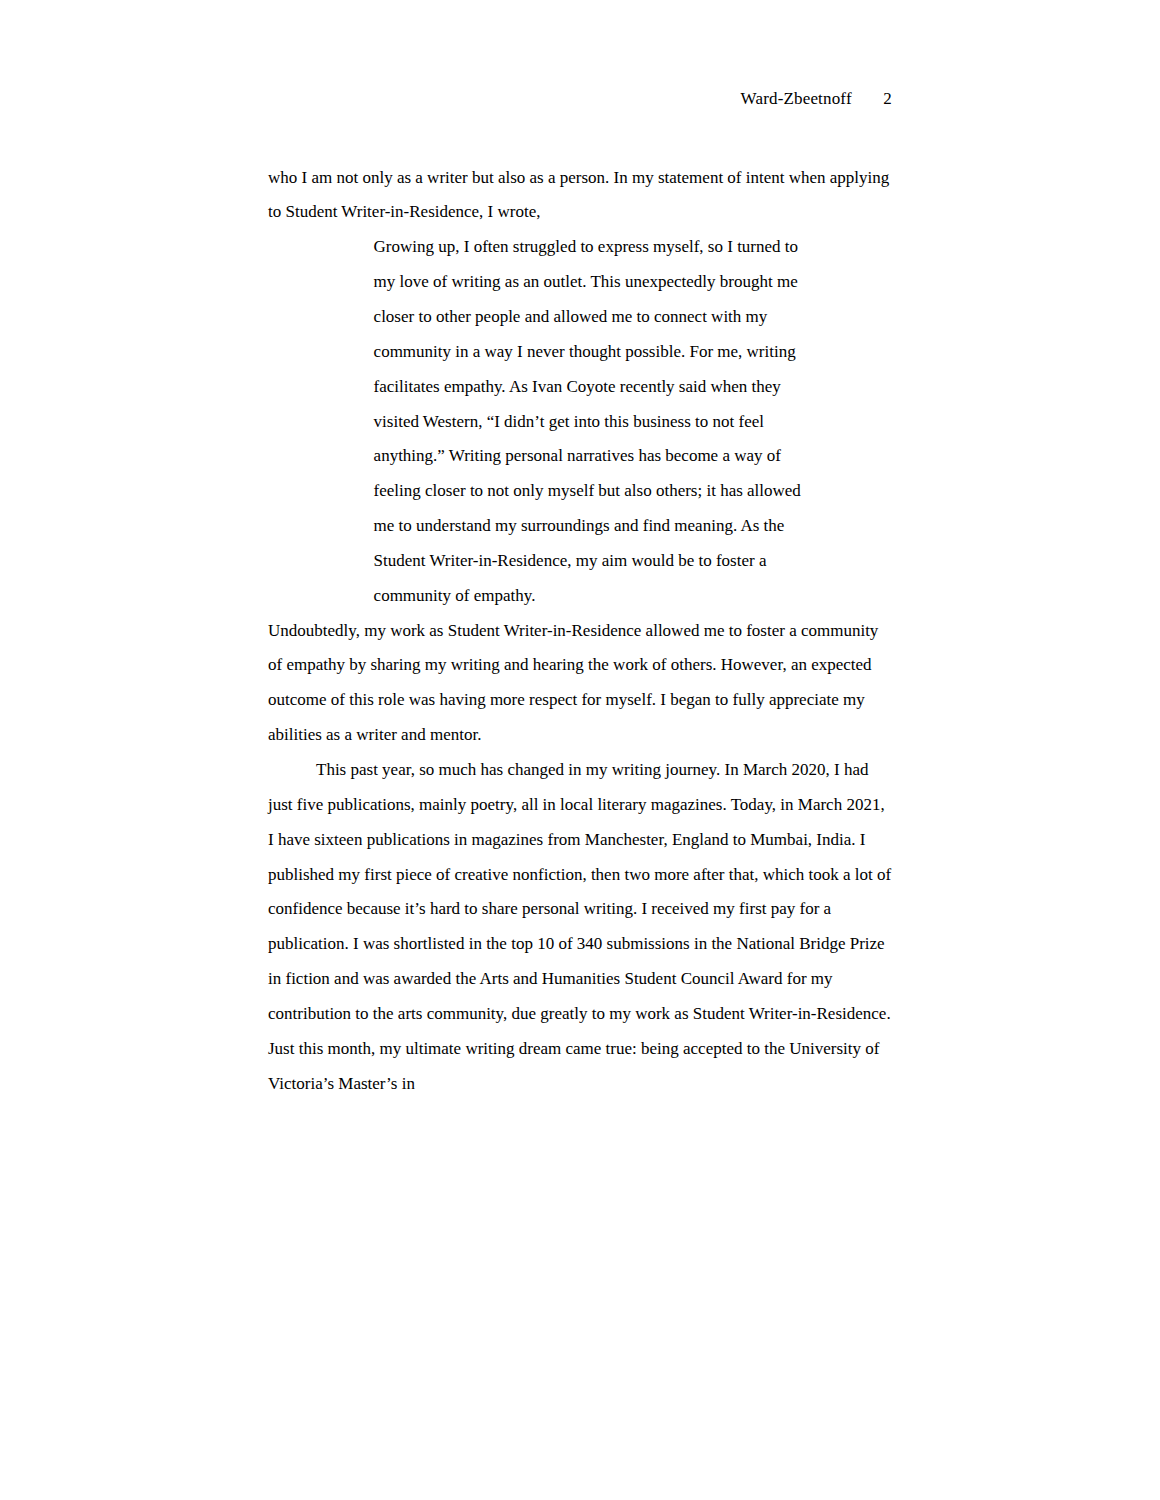Ward-Zbeetnoff 2
who I am not only as a writer but also as a person. In my statement of intent when applying to Student Writer-in-Residence, I wrote,
Growing up, I often struggled to express myself, so I turned to my love of writing as an outlet. This unexpectedly brought me closer to other people and allowed me to connect with my community in a way I never thought possible. For me, writing facilitates empathy. As Ivan Coyote recently said when they visited Western, “I didn’t get into this business to not feel anything.” Writing personal narratives has become a way of feeling closer to not only myself but also others; it has allowed me to understand my surroundings and find meaning. As the Student Writer-in-Residence, my aim would be to foster a community of empathy.
Undoubtedly, my work as Student Writer-in-Residence allowed me to foster a community of empathy by sharing my writing and hearing the work of others. However, an expected outcome of this role was having more respect for myself. I began to fully appreciate my abilities as a writer and mentor.
This past year, so much has changed in my writing journey. In March 2020, I had just five publications, mainly poetry, all in local literary magazines. Today, in March 2021, I have sixteen publications in magazines from Manchester, England to Mumbai, India. I published my first piece of creative nonfiction, then two more after that, which took a lot of confidence because it’s hard to share personal writing. I received my first pay for a publication. I was shortlisted in the top 10 of 340 submissions in the National Bridge Prize in fiction and was awarded the Arts and Humanities Student Council Award for my contribution to the arts community, due greatly to my work as Student Writer-in-Residence. Just this month, my ultimate writing dream came true: being accepted to the University of Victoria’s Master’s in